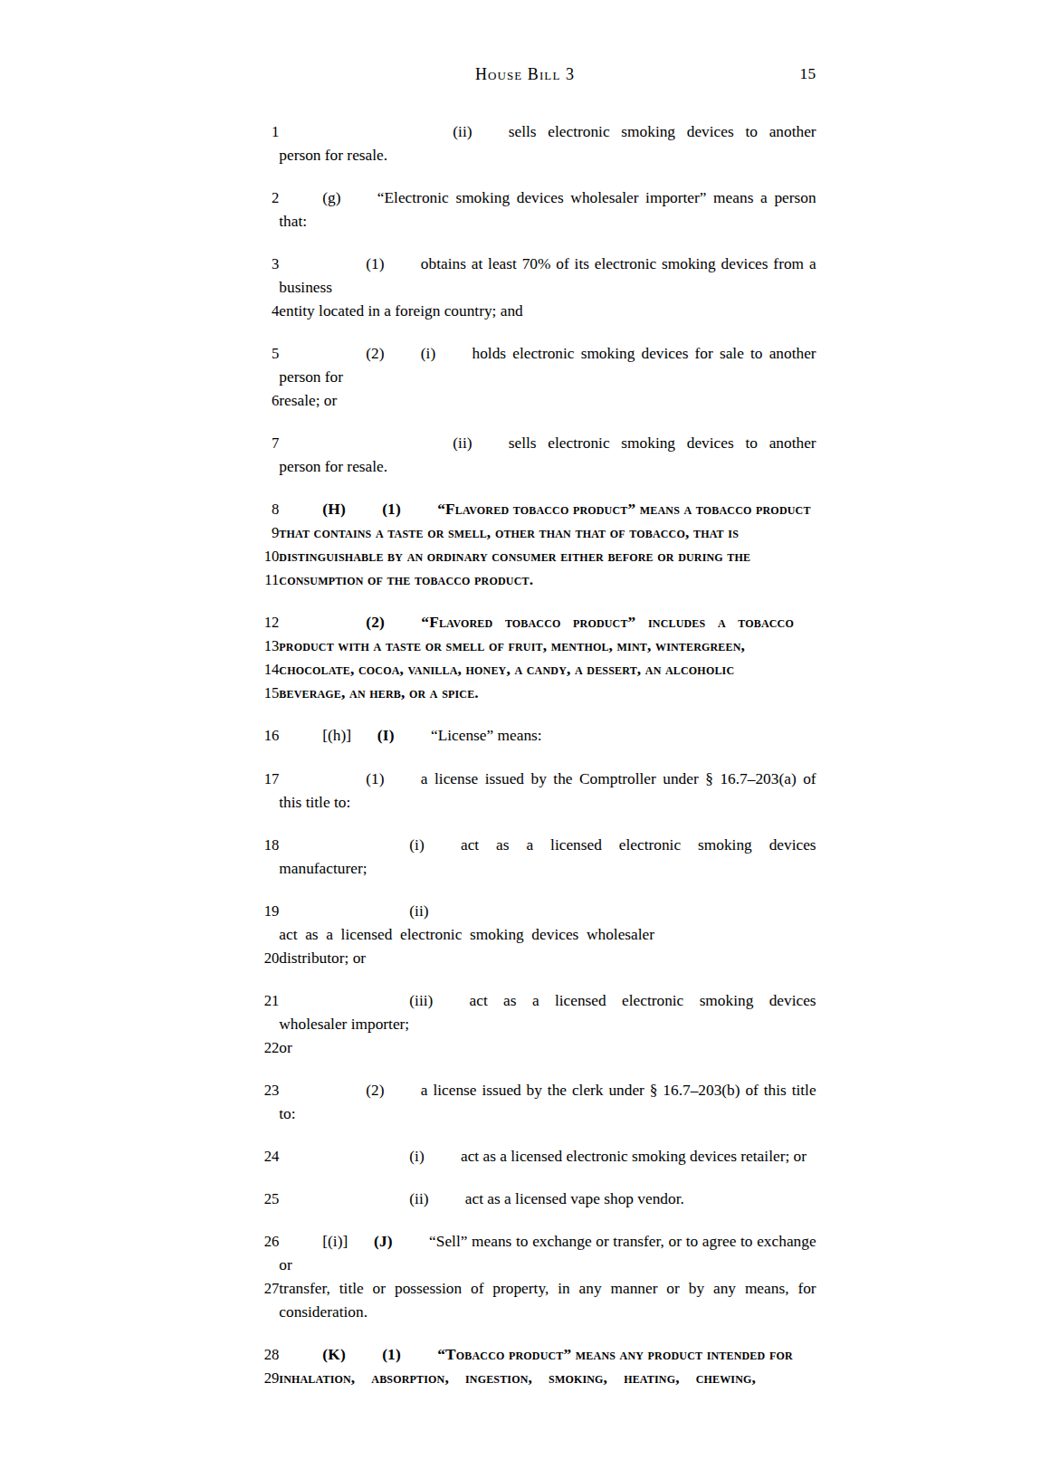House Bill 3 15
| 1 | (ii) sells electronic smoking devices to another person for resale. |
| 2 | (g) “Electronic smoking devices wholesaler importer” means a person that: |
| 3 | (1) obtains at least 70% of its electronic smoking devices from a business |
| 4 | entity located in a foreign country; and |
| 5 | (2) (i) holds electronic smoking devices for sale to another person for |
| 6 | resale; or |
| 7 | (ii) sells electronic smoking devices to another person for resale. |
| 8 | (H) (1) “Flavored tobacco product” means a tobacco product |
| 9 | that contains a taste or smell, other than that of tobacco, that is |
| 10 | distinguishable by an ordinary consumer either before or during the |
| 11 | consumption of the tobacco product. |
| 12 | (2) “Flavored tobacco product” includes a tobacco |
| 13 | product with a taste or smell of fruit, menthol, mint, wintergreen, |
| 14 | chocolate, cocoa, vanilla, honey, a candy, a dessert, an alcoholic |
| 15 | beverage, an herb, or a spice. |
| 16 | [(h)] (I) “License” means: |
| 17 | (1) a license issued by the Comptroller under § 16.7–203(a) of this title to: |
| 18 | (i) act as a licensed electronic smoking devices manufacturer; |
| 19 | (ii) act as a licensed electronic smoking devices wholesaler |
| 20 | distributor; or |
| 21 | (iii) act as a licensed electronic smoking devices wholesaler importer; |
| 22 | or |
| 23 | (2) a license issued by the clerk under § 16.7–203(b) of this title to: |
| 24 | (i) act as a licensed electronic smoking devices retailer; or |
| 25 | (ii) act as a licensed vape shop vendor. |
| 26 | [(i)] (J) “Sell” means to exchange or transfer, or to agree to exchange or |
| 27 | transfer, title or possession of property, in any manner or by any means, for consideration. |
| 28 | (K) (1) “Tobacco product” means any product intended for |
| 29 | inhalation, absorption, ingestion, smoking, heating, chewing, |